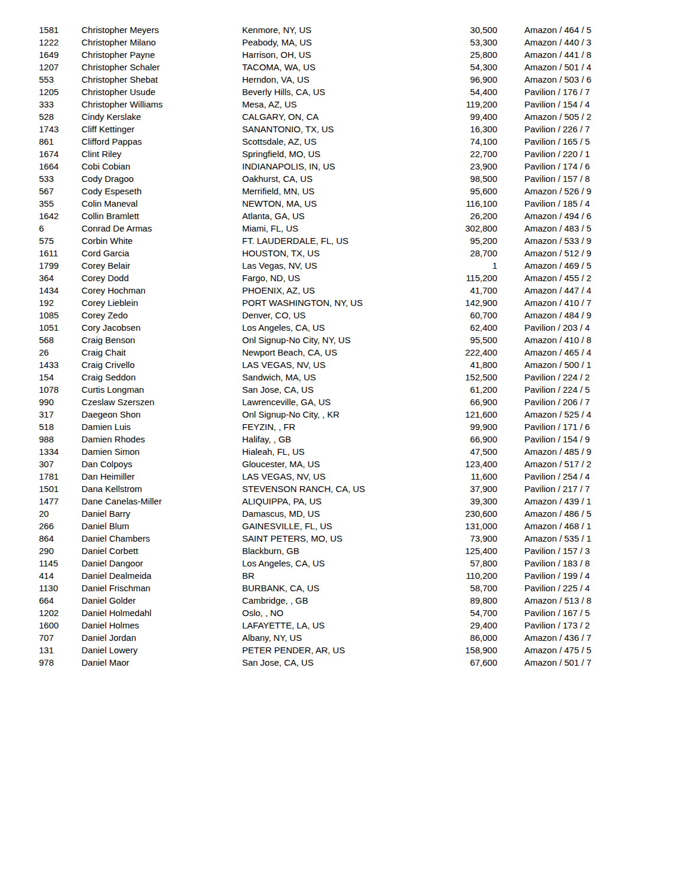| 1581 | Christopher Meyers | Kenmore, NY, US | 30,500 | Amazon / 464 / 5 |
| 1222 | Christopher Milano | Peabody, MA, US | 53,300 | Amazon / 440 / 3 |
| 1649 | Christopher Payne | Harrison, OH, US | 25,800 | Amazon / 441 / 8 |
| 1207 | Christopher Schaler | TACOMA, WA, US | 54,300 | Amazon / 501 / 4 |
| 553 | Christopher Shebat | Herndon, VA, US | 96,900 | Amazon / 503 / 6 |
| 1205 | Christopher Usude | Beverly Hills, CA, US | 54,400 | Pavilion / 176 / 7 |
| 333 | Christopher Williams | Mesa, AZ, US | 119,200 | Pavilion / 154 / 4 |
| 528 | Cindy Kerslake | CALGARY, ON, CA | 99,400 | Amazon / 505 / 2 |
| 1743 | Cliff Kettinger | SANANTONIO, TX, US | 16,300 | Pavilion / 226 / 7 |
| 861 | Clifford Pappas | Scottsdale, AZ, US | 74,100 | Pavilion / 165 / 5 |
| 1674 | Clint Riley | Springfield, MO, US | 22,700 | Pavilion / 220 / 1 |
| 1664 | Cobi Cobian | INDIANAPOLIS, IN, US | 23,900 | Pavilion / 174 / 6 |
| 533 | Cody Dragoo | Oakhurst, CA, US | 98,500 | Pavilion / 157 / 8 |
| 567 | Cody Espeseth | Merrifield, MN, US | 95,600 | Amazon / 526 / 9 |
| 355 | Colin Maneval | NEWTON, MA, US | 116,100 | Pavilion / 185 / 4 |
| 1642 | Collin Bramlett | Atlanta, GA, US | 26,200 | Amazon / 494 / 6 |
| 6 | Conrad De Armas | Miami, FL, US | 302,800 | Amazon / 483 / 5 |
| 575 | Corbin White | FT. LAUDERDALE, FL, US | 95,200 | Amazon / 533 / 9 |
| 1611 | Cord Garcia | HOUSTON, TX, US | 28,700 | Amazon / 512 / 9 |
| 1799 | Corey Belair | Las Vegas, NV, US | 1 | Amazon / 469 / 5 |
| 364 | Corey Dodd | Fargo, ND, US | 115,200 | Amazon / 455 / 2 |
| 1434 | Corey Hochman | PHOENIX, AZ, US | 41,700 | Amazon / 447 / 4 |
| 192 | Corey Lieblein | PORT WASHINGTON, NY, US | 142,900 | Amazon / 410 / 7 |
| 1085 | Corey Zedo | Denver, CO, US | 60,700 | Amazon / 484 / 9 |
| 1051 | Cory Jacobsen | Los Angeles, CA, US | 62,400 | Pavilion / 203 / 4 |
| 568 | Craig Benson | Onl Signup-No City, NY, US | 95,500 | Amazon / 410 / 8 |
| 26 | Craig Chait | Newport Beach, CA, US | 222,400 | Amazon / 465 / 4 |
| 1433 | Craig Crivello | LAS VEGAS, NV, US | 41,800 | Amazon / 500 / 1 |
| 154 | Craig Seddon | Sandwich, MA, US | 152,500 | Pavilion / 224 / 2 |
| 1078 | Curtis Longman | San Jose, CA, US | 61,200 | Pavilion / 224 / 5 |
| 990 | Czeslaw Szerszen | Lawrenceville, GA, US | 66,900 | Pavilion / 206 / 7 |
| 317 | Daegeon Shon | Onl Signup-No City, , KR | 121,600 | Amazon / 525 / 4 |
| 518 | Damien Luis | FEYZIN, , FR | 99,900 | Pavilion / 171 / 6 |
| 988 | Damien Rhodes | Halifay, , GB | 66,900 | Pavilion / 154 / 9 |
| 1334 | Damien Simon | Hialeah, FL, US | 47,500 | Amazon / 485 / 9 |
| 307 | Dan Colpoys | Gloucester, MA, US | 123,400 | Amazon / 517 / 2 |
| 1781 | Dan Heimiller | LAS VEGAS, NV, US | 11,600 | Pavilion / 254 / 4 |
| 1501 | Dana Kellstrom | STEVENSON RANCH, CA, US | 37,900 | Pavilion / 217 / 7 |
| 1477 | Dane Canelas-Miller | ALIQUIPPA, PA, US | 39,300 | Amazon / 439 / 1 |
| 20 | Daniel Barry | Damascus, MD, US | 230,600 | Amazon / 486 / 5 |
| 266 | Daniel Blum | GAINESVILLE, FL, US | 131,000 | Amazon / 468 / 1 |
| 864 | Daniel Chambers | SAINT PETERS, MO, US | 73,900 | Amazon / 535 / 1 |
| 290 | Daniel Corbett | Blackburn, GB | 125,400 | Pavilion / 157 / 3 |
| 1145 | Daniel Dangoor | Los Angeles, CA, US | 57,800 | Pavilion / 183 / 8 |
| 414 | Daniel Dealmeida | BR | 110,200 | Pavilion / 199 / 4 |
| 1130 | Daniel Frischman | BURBANK, CA, US | 58,700 | Pavilion / 225 / 4 |
| 664 | Daniel Golder | Cambridge, , GB | 89,800 | Amazon / 513 / 8 |
| 1202 | Daniel Holmedahl | Oslo, , NO | 54,700 | Pavilion / 167 / 5 |
| 1600 | Daniel Holmes | LAFAYETTE, LA, US | 29,400 | Pavilion / 173 / 2 |
| 707 | Daniel Jordan | Albany, NY, US | 86,000 | Amazon / 436 / 7 |
| 131 | Daniel Lowery | PETER PENDER, AR, US | 158,900 | Amazon / 475 / 5 |
| 978 | Daniel Maor | San Jose, CA, US | 67,600 | Amazon / 501 / 7 |